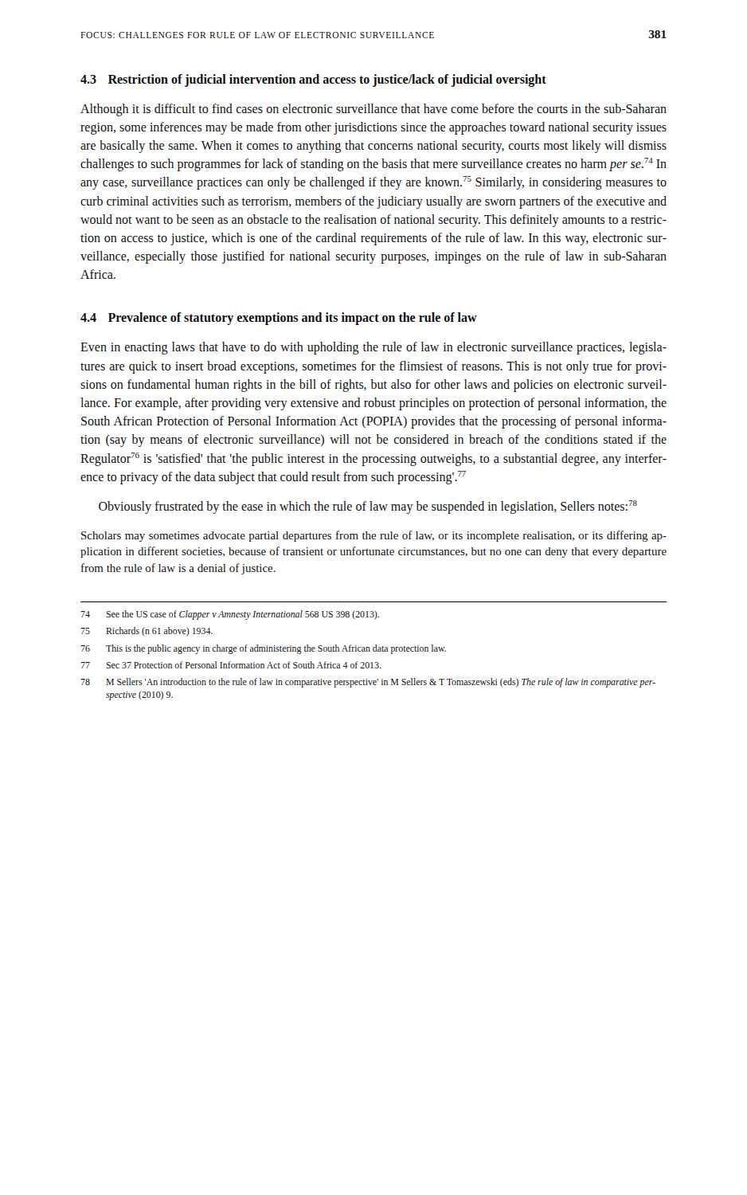Focus: Challenges for rule of law of electronic surveillance 381
4.3 Restriction of judicial intervention and access to justice/lack of judicial oversight
Although it is difficult to find cases on electronic surveillance that have come before the courts in the sub-Saharan region, some inferences may be made from other jurisdictions since the approaches toward national security issues are basically the same. When it comes to anything that concerns national security, courts most likely will dismiss challenges to such programmes for lack of standing on the basis that mere surveillance creates no harm per se.74 In any case, surveillance practices can only be challenged if they are known.75 Similarly, in considering measures to curb criminal activities such as terrorism, members of the judiciary usually are sworn partners of the executive and would not want to be seen as an obstacle to the realisation of national security. This definitely amounts to a restriction on access to justice, which is one of the cardinal requirements of the rule of law. In this way, electronic surveillance, especially those justified for national security purposes, impinges on the rule of law in sub-Saharan Africa.
4.4 Prevalence of statutory exemptions and its impact on the rule of law
Even in enacting laws that have to do with upholding the rule of law in electronic surveillance practices, legislatures are quick to insert broad exceptions, sometimes for the flimsiest of reasons. This is not only true for provisions on fundamental human rights in the bill of rights, but also for other laws and policies on electronic surveillance. For example, after providing very extensive and robust principles on protection of personal information, the South African Protection of Personal Information Act (POPIA) provides that the processing of personal information (say by means of electronic surveillance) will not be considered in breach of the conditions stated if the Regulator76 is 'satisfied' that 'the public interest in the processing outweighs, to a substantial degree, any interference to privacy of the data subject that could result from such processing'.77
Obviously frustrated by the ease in which the rule of law may be suspended in legislation, Sellers notes:78
Scholars may sometimes advocate partial departures from the rule of law, or its incomplete realisation, or its differing application in different societies, because of transient or unfortunate circumstances, but no one can deny that every departure from the rule of law is a denial of justice.
74
See the US case of Clapper v Amnesty International 568 US 398 (2013).
75
Richards (n 61 above) 1934.
76
This is the public agency in charge of administering the South African data protection law.
77
Sec 37 Protection of Personal Information Act of South Africa 4 of 2013.
78
M Sellers 'An introduction to the rule of law in comparative perspective' in M Sellers & T Tomaszewski (eds) The rule of law in comparative perspective (2010) 9.